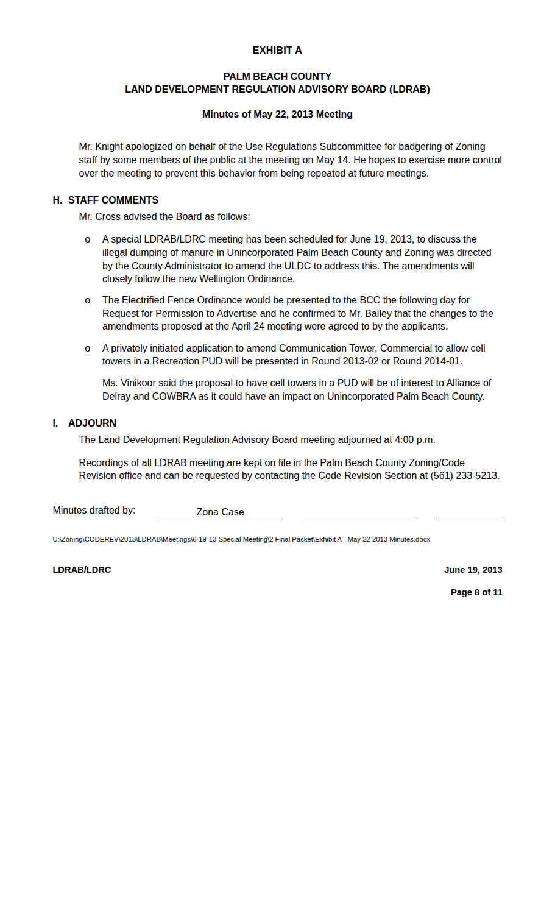EXHIBIT A
PALM BEACH COUNTY
LAND DEVELOPMENT REGULATION ADVISORY BOARD (LDRAB)
Minutes of May 22, 2013 Meeting
Mr. Knight apologized on behalf of the Use Regulations Subcommittee for badgering of Zoning staff by some members of the public at the meeting on May 14. He hopes to exercise more control over the meeting to prevent this behavior from being repeated at future meetings.
H. STAFF COMMENTS
Mr. Cross advised the Board as follows:
A special LDRAB/LDRC meeting has been scheduled for June 19, 2013, to discuss the illegal dumping of manure in Unincorporated Palm Beach County and Zoning was directed by the County Administrator to amend the ULDC to address this. The amendments will closely follow the new Wellington Ordinance.
The Electrified Fence Ordinance would be presented to the BCC the following day for Request for Permission to Advertise and he confirmed to Mr. Bailey that the changes to the amendments proposed at the April 24 meeting were agreed to by the applicants.
A privately initiated application to amend Communication Tower, Commercial to allow cell towers in a Recreation PUD will be presented in Round 2013-02 or Round 2014-01.
Ms. Vinikoor said the proposal to have cell towers in a PUD will be of interest to Alliance of Delray and COWBRA as it could have an impact on Unincorporated Palm Beach County.
I. ADJOURN
The Land Development Regulation Advisory Board meeting adjourned at 4:00 p.m.
Recordings of all LDRAB meeting are kept on file in the Palm Beach County Zoning/Code Revision office and can be requested by contacting the Code Revision Section at (561) 233-5213.
Minutes drafted by: Zona Case
U:\Zoning\CODEREV\2013\LDRAB\Meetings\6-19-13 Special Meeting\2 Final Packet\Exhibit A - May 22 2013 Minutes.docx
LDRAB/LDRC
June 19, 2013
Page 8 of 11